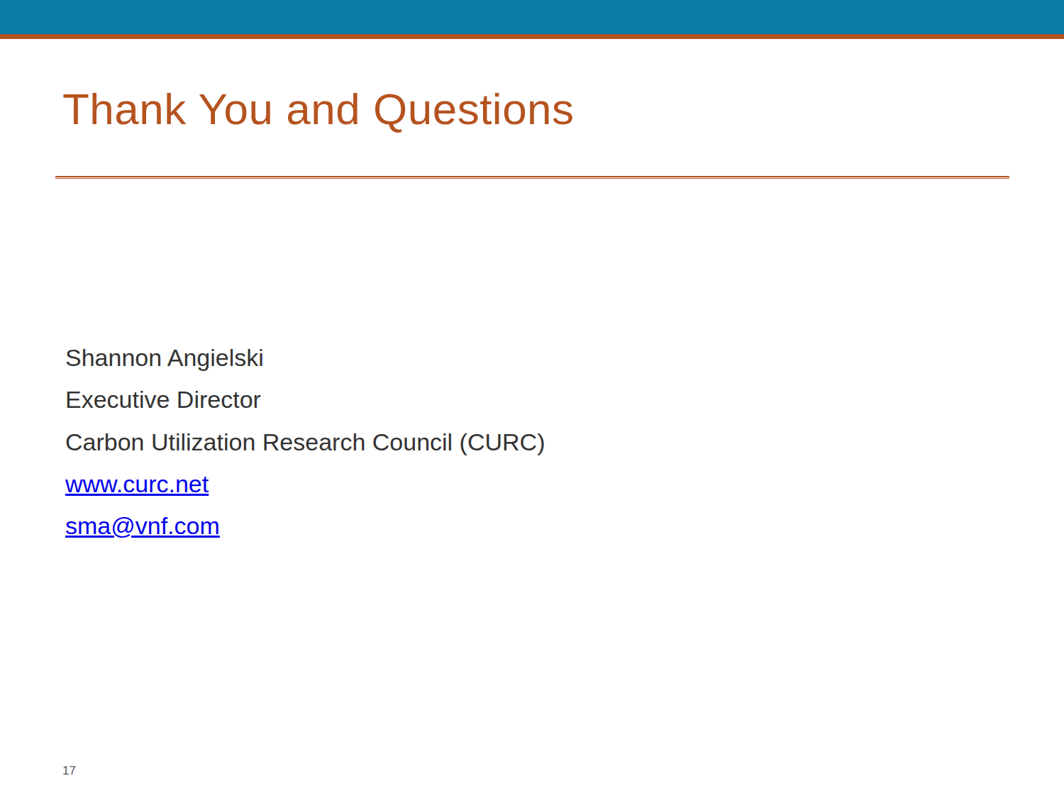Thank You and Questions
Shannon Angielski
Executive Director
Carbon Utilization Research Council (CURC)
www.curc.net
sma@vnf.com
17